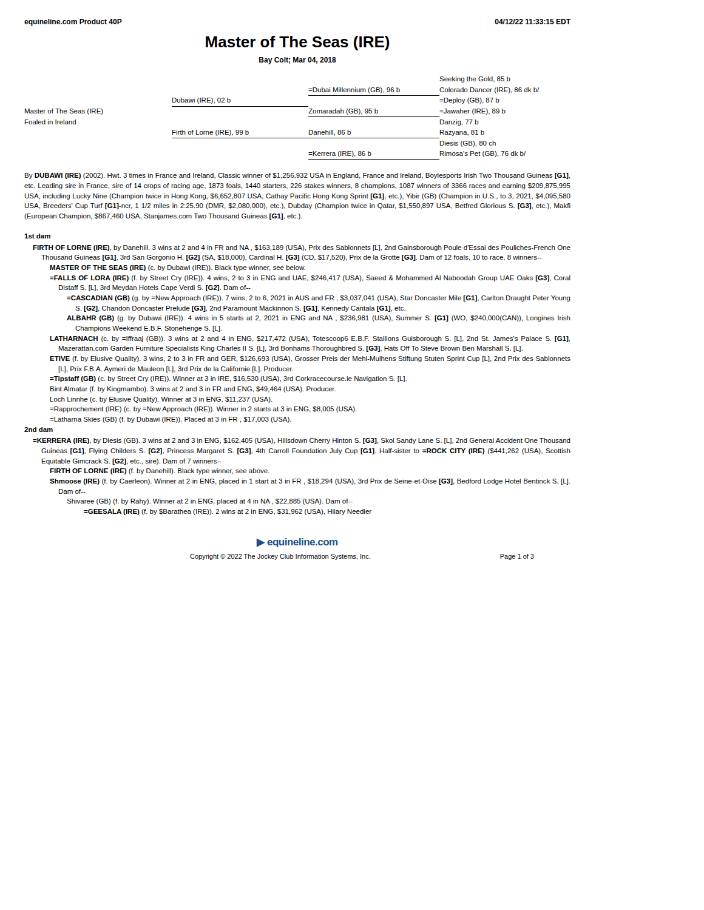equineline.com Product 40P 04/12/22 11:33:15 EDT
Master of The Seas (IRE)
Bay Colt; Mar 04, 2018
| | | | Seeking the Gold, 85 b |
| | | =Dubai Millennium (GB), 96 b | Colorado Dancer (IRE), 86 dk b/ |
| | Dubawi (IRE), 02 b | | =Deploy (GB), 87 b |
| Master of The Seas (IRE) | | Zomaradah (GB), 95 b | =Jawaher (IRE), 89 b |
| Foaled in Ireland | | | Danzig, 77 b |
| | Firth of Lorne (IRE), 99 b | Danehill, 86 b | Razyana, 81 b |
| | | | Diesis (GB), 80 ch |
| | | =Kerrera (IRE), 86 b | Rimosa's Pet (GB), 76 dk b/ |
By DUBAWI (IRE) (2002). Hwt. 3 times in France and Ireland, Classic winner of $1,256,932 USA in England, France and Ireland, Boylesports Irish Two Thousand Guineas [G1], etc. Leading sire in France, sire of 14 crops of racing age, 1873 foals, 1440 starters, 226 stakes winners, 8 champions, 1087 winners of 3366 races and earning $209,875,995 USA, including Lucky Nine (Champion twice in Hong Kong, $6,652,807 USA, Cathay Pacific Hong Kong Sprint [G1], etc.), Yibir (GB) (Champion in U.S., to 3, 2021, $4,095,580 USA, Breeders' Cup Turf [G1]-ncr, 1 1/2 miles in 2:25.90 (DMR, $2,080,000), etc.), Dubday (Champion twice in Qatar, $1,550,897 USA, Betfred Glorious S. [G3], etc.), Makfi (European Champion, $867,460 USA, Stanjames.com Two Thousand Guineas [G1], etc.).
1st dam
FIRTH OF LORNE (IRE), by Danehill. 3 wins at 2 and 4 in FR and NA , $163,189 (USA), Prix des Sablonnets [L], 2nd Gainsborough Poule d'Essai des Pouliches-French One Thousand Guineas [G1], 3rd San Gorgonio H. [G2] (SA, $18,000), Cardinal H. [G3] (CD, $17,520), Prix de la Grotte [G3]. Dam of 12 foals, 10 to race, 8 winners--
MASTER OF THE SEAS (IRE) (c. by Dubawi (IRE)). Black type winner, see below.
=FALLS OF LORA (IRE) (f. by Street Cry (IRE)). 4 wins, 2 to 3 in ENG and UAE, $246,417 (USA), Saeed & Mohammed Al Naboodah Group UAE Oaks [G3], Coral Distaff S. [L], 3rd Meydan Hotels Cape Verdi S. [G2]. Dam of--
=CASCADIAN (GB) (g. by =New Approach (IRE)). 7 wins, 2 to 6, 2021 in AUS and FR , $3,037,041 (USA), Star Doncaster Mile [G1], Carlton Draught Peter Young S. [G2], Chandon Doncaster Prelude [G3], 2nd Paramount Mackinnon S. [G1], Kennedy Cantala [G1], etc.
ALBAHR (GB) (g. by Dubawi (IRE)). 4 wins in 5 starts at 2, 2021 in ENG and NA , $236,981 (USA), Summer S. [G1] (WO, $240,000(CAN)), Longines Irish Champions Weekend E.B.F. Stonehenge S. [L].
LATHARNACH (c. by =Iffraaj (GB)). 3 wins at 2 and 4 in ENG, $217,472 (USA), Totescoop6 E.B.F. Stallions Guisborough S. [L], 2nd St. James's Palace S. [G1], Mazerattan.com Garden Furniture Specialists King Charles II S. [L], 3rd Bonhams Thoroughbred S. [G3], Hats Off To Steve Brown Ben Marshall S. [L].
ETIVE (f. by Elusive Quality). 3 wins, 2 to 3 in FR and GER, $126,693 (USA), Grosser Preis der Mehl-Mulhens Stiftung Stuten Sprint Cup [L], 2nd Prix des Sablonnets [L], Prix F.B.A. Aymeri de Mauleon [L], 3rd Prix de la Californie [L]. Producer.
=Tipstaff (GB) (c. by Street Cry (IRE)). Winner at 3 in IRE, $16,530 (USA), 3rd Corkracecourse.ie Navigation S. [L].
Bint Almatar (f. by Kingmambo). 3 wins at 2 and 3 in FR and ENG, $49,464 (USA). Producer.
Loch Linnhe (c. by Elusive Quality). Winner at 3 in ENG, $11,237 (USA).
=Rapprochement (IRE) (c. by =New Approach (IRE)). Winner in 2 starts at 3 in ENG, $8,005 (USA).
=Latharna Skies (GB) (f. by Dubawi (IRE)). Placed at 3 in FR , $17,003 (USA).
2nd dam
=KERRERA (IRE), by Diesis (GB). 3 wins at 2 and 3 in ENG, $162,405 (USA), Hillsdown Cherry Hinton S. [G3], Skol Sandy Lane S. [L], 2nd General Accident One Thousand Guineas [G1], Flying Childers S. [G2], Princess Margaret S. [G3], 4th Carroll Foundation July Cup [G1]. Half-sister to =ROCK CITY (IRE) ($441,262 (USA), Scottish Equitable Gimcrack S. [G2], etc., sire). Dam of 7 winners--
FIRTH OF LORNE (IRE) (f. by Danehill). Black type winner, see above.
Shmoose (IRE) (f. by Caerleon). Winner at 2 in ENG, placed in 1 start at 3 in FR , $18,294 (USA), 3rd Prix de Seine-et-Oise [G3], Bedford Lodge Hotel Bentinck S. [L]. Dam of--
Shivaree (GB) (f. by Rahy). Winner at 2 in ENG, placed at 4 in NA , $22,885 (USA). Dam of--
=GEESALA (IRE) (f. by $Barathea (IRE)). 2 wins at 2 in ENG, $31,962 (USA), Hilary Needler
▶ equineline.com
Copyright © 2022 The Jockey Club Information Systems, Inc. Page 1 of 3